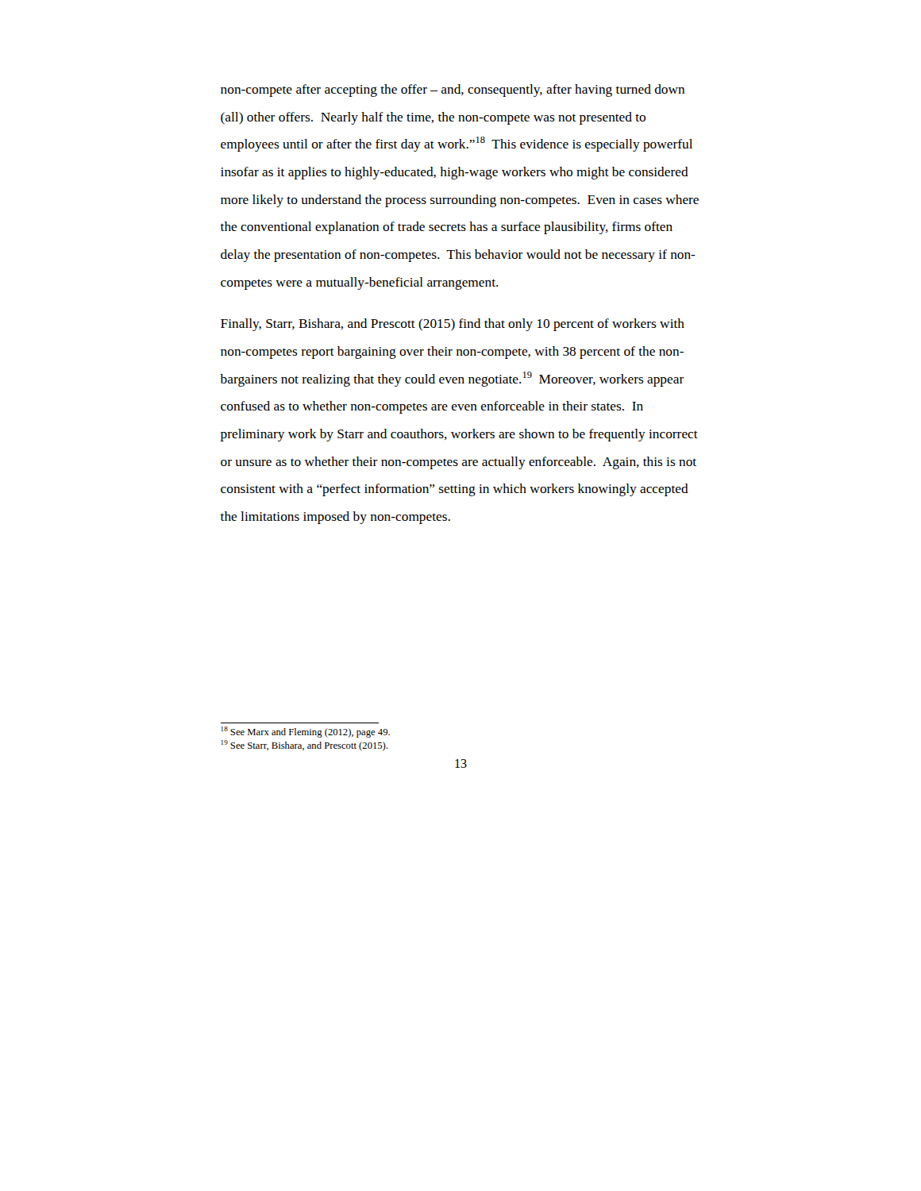non-compete after accepting the offer – and, consequently, after having turned down (all) other offers. Nearly half the time, the non-compete was not presented to employees until or after the first day at work.”18 This evidence is especially powerful insofar as it applies to highly-educated, high-wage workers who might be considered more likely to understand the process surrounding non-competes. Even in cases where the conventional explanation of trade secrets has a surface plausibility, firms often delay the presentation of non-competes. This behavior would not be necessary if non-competes were a mutually-beneficial arrangement.
Finally, Starr, Bishara, and Prescott (2015) find that only 10 percent of workers with non-competes report bargaining over their non-compete, with 38 percent of the non-bargainers not realizing that they could even negotiate.19 Moreover, workers appear confused as to whether non-competes are even enforceable in their states. In preliminary work by Starr and coauthors, workers are shown to be frequently incorrect or unsure as to whether their non-competes are actually enforceable. Again, this is not consistent with a “perfect information” setting in which workers knowingly accepted the limitations imposed by non-competes.
18 See Marx and Fleming (2012), page 49.
19 See Starr, Bishara, and Prescott (2015).
13